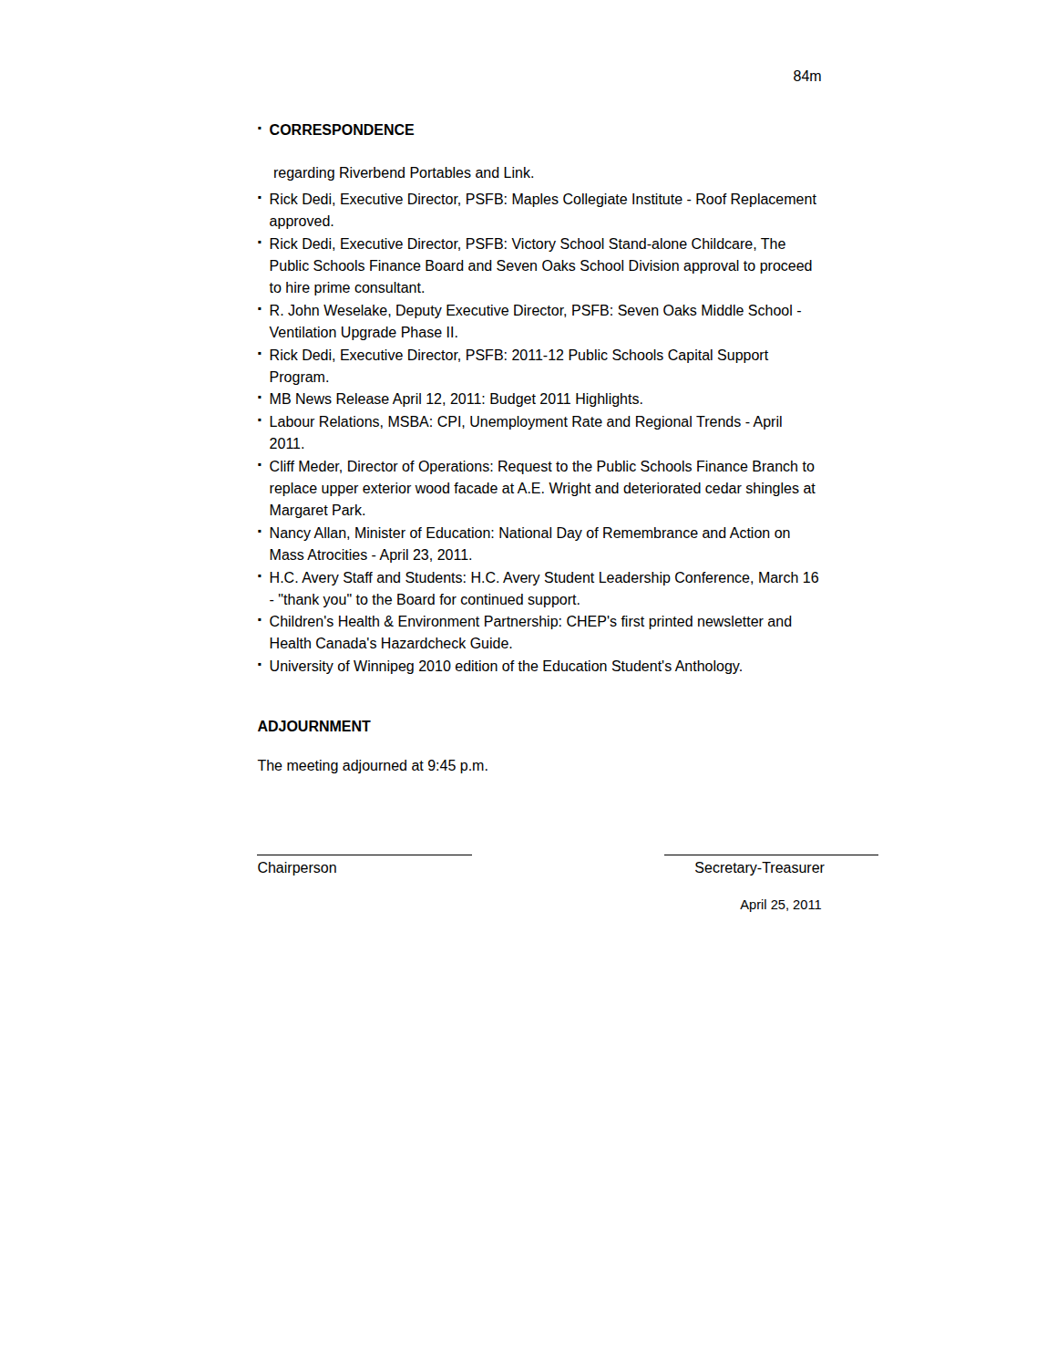84m
▪
CORRESPONDENCE
regarding Riverbend Portables and Link.
▪Rick Dedi, Executive Director, PSFB: Maples Collegiate Institute - Roof Replacement approved.
▪Rick Dedi, Executive Director, PSFB: Victory School Stand-alone Childcare, The Public Schools Finance Board and Seven Oaks School Division approval to proceed to hire prime consultant.
▪R. John Weselake, Deputy Executive Director, PSFB: Seven Oaks Middle School - Ventilation Upgrade Phase II.
▪Rick Dedi, Executive Director, PSFB: 2011-12 Public Schools Capital Support Program.
▪MB News Release April 12, 2011: Budget 2011 Highlights.
▪Labour Relations, MSBA: CPI, Unemployment Rate and Regional Trends - April 2011.
▪Cliff Meder, Director of Operations: Request to the Public Schools Finance Branch to replace upper exterior wood facade at A.E. Wright and deteriorated cedar shingles at Margaret Park.
▪Nancy Allan, Minister of Education: National Day of Remembrance and Action on Mass Atrocities - April 23, 2011.
▪H.C. Avery Staff and Students: H.C. Avery Student Leadership Conference, March 16 - "thank you" to the Board for continued support.
▪Children's Health & Environment Partnership: CHEP's first printed newsletter and Health Canada's Hazardcheck Guide.
▪University of Winnipeg 2010 edition of the Education Student's Anthology.
ADJOURNMENT
The meeting adjourned at 9:45 p.m.
Chairperson
Secretary-Treasurer
April 25, 2011